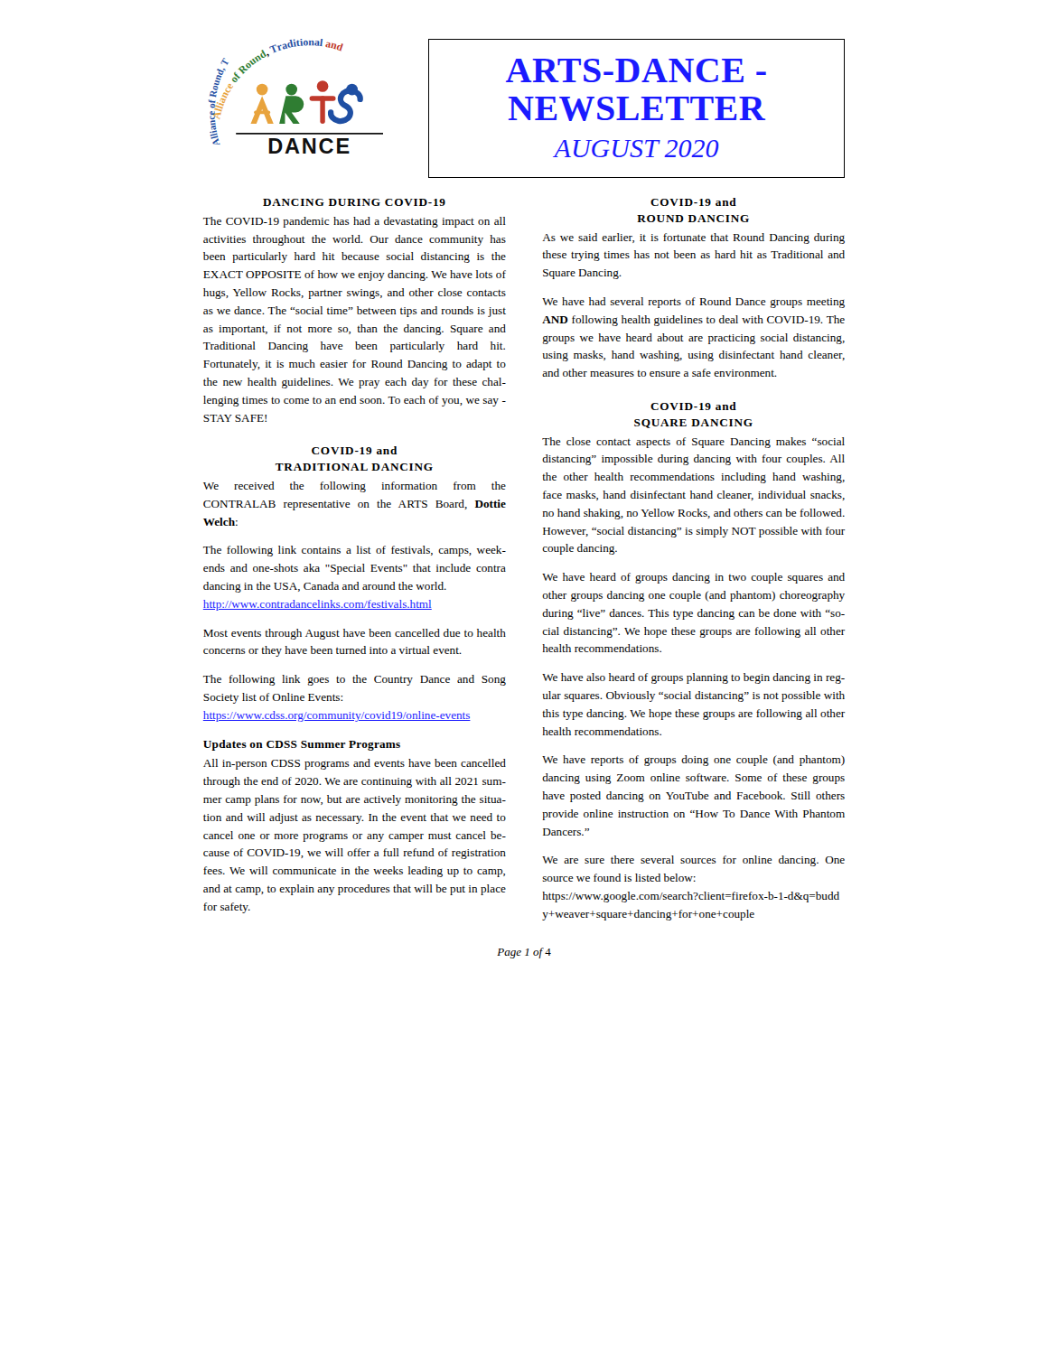ARTS Dance — Alliance of Round, Traditional and Square Dance Alliance of Round, Traditional and Alliance of Round, Traditional and Square Dance DANCE
ARTS-DANCE - NEWSLETTER
AUGUST 2020
DANCING DURING COVID-19
The COVID-19 pandemic has had a devastating impact on all activities throughout the world. Our dance community has been particularly hard hit because social distancing is the EXACT OPPOSITE of how we enjoy dancing. We have lots of hugs, Yellow Rocks, partner swings, and other close contacts as we dance. The “social time” between tips and rounds is just as important, if not more so, than the dancing. Square and Traditional Dancing have been particularly hard hit. Fortunately, it is much easier for Round Dancing to adapt to the new health guidelines. We pray each day for these challenging times to come to an end soon. To each of you, we say - STAY SAFE!
COVID-19 and
TRADITIONAL DANCING
We received the following information from the CONTRALAB representative on the ARTS Board, Dottie Welch:
The following link contains a list of festivals, camps, weekends and one-shots aka "Special Events" that include contra dancing in the USA, Canada and around the world.
http://www.contradancelinks.com/festivals.html
Most events through August have been cancelled due to health concerns or they have been turned into a virtual event.
The following link goes to the Country Dance and Song Society list of Online Events:
https://www.cdss.org/community/covid19/online-events
Updates on CDSS Summer Programs
All in-person CDSS programs and events have been cancelled through the end of 2020. We are continuing with all 2021 summer camp plans for now, but are actively monitoring the situation and will adjust as necessary. In the event that we need to cancel one or more programs or any camper must cancel because of COVID-19, we will offer a full refund of registration fees. We will communicate in the weeks leading up to camp, and at camp, to explain any procedures that will be put in place for safety.
COVID-19 and
ROUND DANCING
As we said earlier, it is fortunate that Round Dancing during these trying times has not been as hard hit as Traditional and Square Dancing.
We have had several reports of Round Dance groups meeting AND following health guidelines to deal with COVID-19. The groups we have heard about are practicing social distancing, using masks, hand washing, using disinfectant hand cleaner, and other measures to ensure a safe environment.
COVID-19 and
SQUARE DANCING
The close contact aspects of Square Dancing makes “social distancing” impossible during dancing with four couples. All the other health recommendations including hand washing, face masks, hand disinfectant hand cleaner, individual snacks, no hand shaking, no Yellow Rocks, and others can be followed. However, “social distancing” is simply NOT possible with four couple dancing.
We have heard of groups dancing in two couple squares and other groups dancing one couple (and phantom) choreography during “live” dances. This type dancing can be done with “social distancing”. We hope these groups are following all other health recommendations.
We have also heard of groups planning to begin dancing in regular squares. Obviously “social distancing” is not possible with this type dancing. We hope these groups are following all other health recommendations.
We have reports of groups doing one couple (and phantom) dancing using Zoom online software. Some of these groups have posted dancing on YouTube and Facebook. Still others provide online instruction on “How To Dance With Phantom Dancers.”
We are sure there several sources for online dancing. One source we found is listed below:
https://www.google.com/search?client=firefox-b-1-d&q=buddy+weaver+square+dancing+for+one+couple
Page 1 of 4